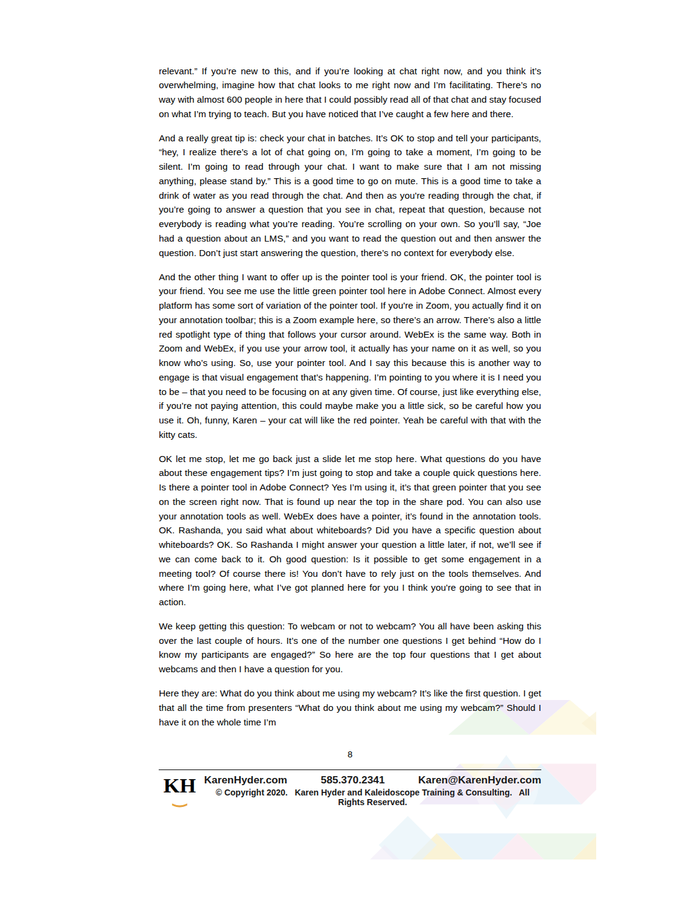relevant.” If you’re new to this, and if you’re looking at chat right now, and you think it’s overwhelming, imagine how that chat looks to me right now and I’m facilitating. There’s no way with almost 600 people in here that I could possibly read all of that chat and stay focused on what I’m trying to teach. But you have noticed that I’ve caught a few here and there.
And a really great tip is: check your chat in batches. It’s OK to stop and tell your participants, “hey, I realize there’s a lot of chat going on, I’m going to take a moment, I’m going to be silent. I’m going to read through your chat. I want to make sure that I am not missing anything, please stand by.” This is a good time to go on mute. This is a good time to take a drink of water as you read through the chat. And then as you're reading through the chat, if you’re going to answer a question that you see in chat, repeat that question, because not everybody is reading what you’re reading. You’re scrolling on your own. So you’ll say, “Joe had a question about an LMS,” and you want to read the question out and then answer the question. Don’t just start answering the question, there’s no context for everybody else.
And the other thing I want to offer up is the pointer tool is your friend. OK, the pointer tool is your friend. You see me use the little green pointer tool here in Adobe Connect. Almost every platform has some sort of variation of the pointer tool. If you're in Zoom, you actually find it on your annotation toolbar; this is a Zoom example here, so there’s an arrow. There’s also a little red spotlight type of thing that follows your cursor around. WebEx is the same way. Both in Zoom and WebEx, if you use your arrow tool, it actually has your name on it as well, so you know who’s using. So, use your pointer tool. And I say this because this is another way to engage is that visual engagement that’s happening. I’m pointing to you where it is I need you to be – that you need to be focusing on at any given time. Of course, just like everything else, if you’re not paying attention, this could maybe make you a little sick, so be careful how you use it. Oh, funny, Karen – your cat will like the red pointer. Yeah be careful with that with the kitty cats.
OK let me stop, let me go back just a slide let me stop here. What questions do you have about these engagement tips? I’m just going to stop and take a couple quick questions here. Is there a pointer tool in Adobe Connect? Yes I’m using it, it’s that green pointer that you see on the screen right now. That is found up near the top in the share pod. You can also use your annotation tools as well. WebEx does have a pointer, it’s found in the annotation tools. OK. Rashanda, you said what about whiteboards? Did you have a specific question about whiteboards? OK. So Rashanda I might answer your question a little later, if not, we’ll see if we can come back to it. Oh good question: Is it possible to get some engagement in a meeting tool? Of course there is! You don’t have to rely just on the tools themselves. And where I’m going here, what I’ve got planned here for you I think you're going to see that in action.
We keep getting this question: To webcam or not to webcam? You all have been asking this over the last couple of hours. It’s one of the number one questions I get behind “How do I know my participants are engaged?” So here are the top four questions that I get about webcams and then I have a question for you.
Here they are: What do you think about me using my webcam? It’s like the first question. I get that all the time from presenters “What do you think about me using my webcam?” Should I have it on the whole time I’m
8
KH ‿
KarenHyder.com 585.370.2341 Karen@KarenHyder.com
© Copyright 2020. Karen Hyder and Kaleidoscope Training & Consulting. All Rights Reserved.